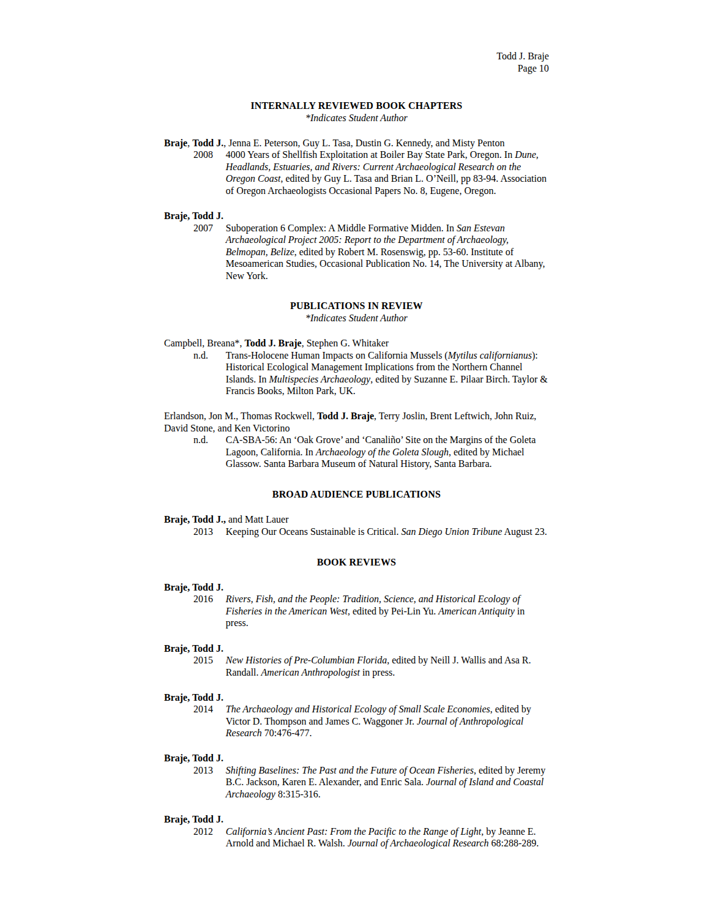Todd J. Braje
Page 10
INTERNALLY REVIEWED BOOK CHAPTERS
*Indicates Student Author
Braje, Todd J., Jenna E. Peterson, Guy L. Tasa, Dustin G. Kennedy, and Misty Penton
2008
4000 Years of Shellfish Exploitation at Boiler Bay State Park, Oregon. In Dune, Headlands, Estuaries, and Rivers: Current Archaeological Research on the Oregon Coast, edited by Guy L. Tasa and Brian L. O’Neill, pp 83-94. Association of Oregon Archaeologists Occasional Papers No. 8, Eugene, Oregon.
Braje, Todd J.
2007
Suboperation 6 Complex: A Middle Formative Midden. In San Estevan Archaeological Project 2005: Report to the Department of Archaeology, Belmopan, Belize, edited by Robert M. Rosenswig, pp. 53-60. Institute of Mesoamerican Studies, Occasional Publication No. 14, The University at Albany, New York.
PUBLICATIONS IN REVIEW
*Indicates Student Author
Campbell, Breana*, Todd J. Braje, Stephen G. Whitaker
n.d.
Trans-Holocene Human Impacts on California Mussels (Mytilus californianus): Historical Ecological Management Implications from the Northern Channel Islands. In Multispecies Archaeology, edited by Suzanne E. Pilaar Birch. Taylor & Francis Books, Milton Park, UK.
Erlandson, Jon M., Thomas Rockwell, Todd J. Braje, Terry Joslin, Brent Leftwich, John Ruiz, David Stone, and Ken Victorino
n.d.
CA-SBA-56: An ‘Oak Grove’ and ‘Canaliño’ Site on the Margins of the Goleta Lagoon, California. In Archaeology of the Goleta Slough, edited by Michael Glassow. Santa Barbara Museum of Natural History, Santa Barbara.
BROAD AUDIENCE PUBLICATIONS
Braje, Todd J., and Matt Lauer
2013
Keeping Our Oceans Sustainable is Critical. San Diego Union Tribune August 23.
BOOK REVIEWS
Braje, Todd J.
2016
Rivers, Fish, and the People: Tradition, Science, and Historical Ecology of Fisheries in the American West, edited by Pei-Lin Yu. American Antiquity in press.
Braje, Todd J.
2015
New Histories of Pre-Columbian Florida, edited by Neill J. Wallis and Asa R. Randall. American Anthropologist in press.
Braje, Todd J.
2014
The Archaeology and Historical Ecology of Small Scale Economies, edited by Victor D. Thompson and James C. Waggoner Jr. Journal of Anthropological Research 70:476-477.
Braje, Todd J.
2013
Shifting Baselines: The Past and the Future of Ocean Fisheries, edited by Jeremy B.C. Jackson, Karen E. Alexander, and Enric Sala. Journal of Island and Coastal Archaeology 8:315-316.
Braje, Todd J.
2012
California’s Ancient Past: From the Pacific to the Range of Light, by Jeanne E. Arnold and Michael R. Walsh. Journal of Archaeological Research 68:288-289.